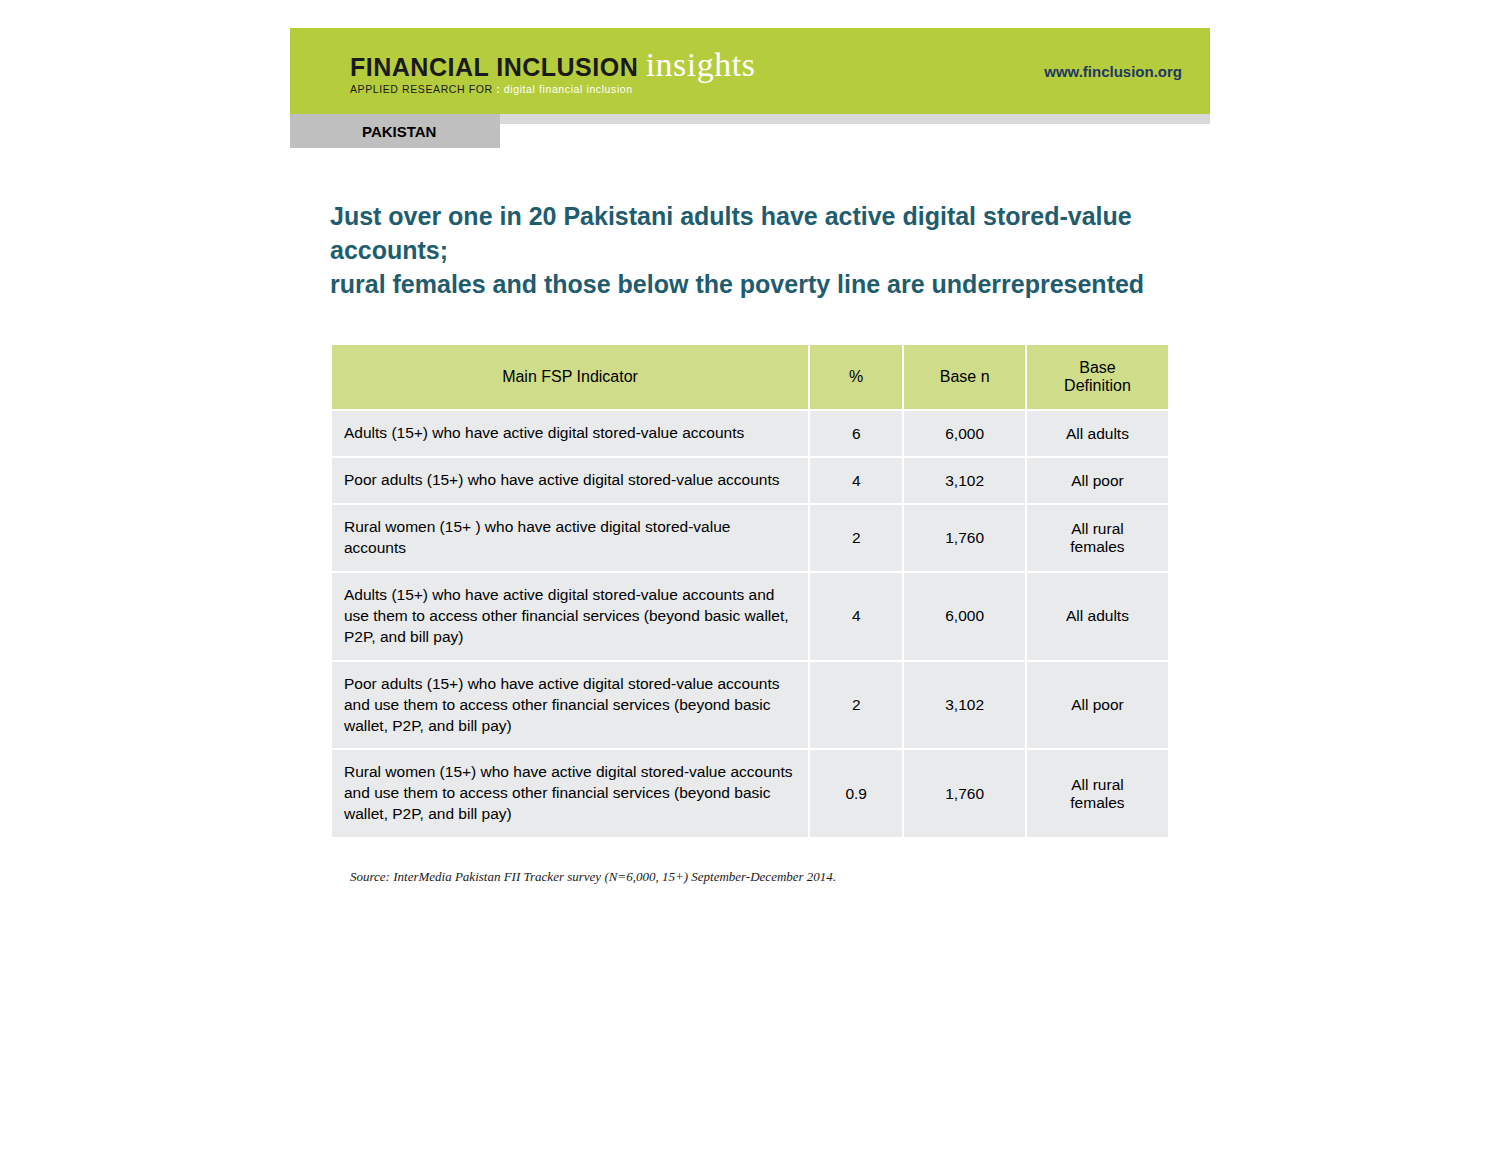FINANCIAL INCLUSION insights
APPLIED RESEARCH FOR : digital financial inclusion
www.finclusion.org
PAKISTAN
Just over one in 20 Pakistani adults have active digital stored-value accounts;
rural females and those below the poverty line are underrepresented
| Main FSP Indicator | % | Base n | Base Definition |
| --- | --- | --- | --- |
| Adults (15+) who have active digital stored-value accounts | 6 | 6,000 | All adults |
| Poor adults (15+) who have active digital stored-value accounts | 4 | 3,102 | All poor |
| Rural women (15+ ) who have active digital stored-value accounts | 2 | 1,760 | All rural females |
| Adults (15+) who have active digital stored-value accounts and use them to access other financial services (beyond basic wallet, P2P, and bill pay) | 4 | 6,000 | All adults |
| Poor adults (15+) who have active digital stored-value accounts and use them to access other financial services (beyond basic wallet, P2P, and bill pay) | 2 | 3,102 | All poor |
| Rural women (15+) who have active digital stored-value accounts and use them to access other financial services (beyond basic wallet, P2P, and bill pay) | 0.9 | 1,760 | All rural females |
Source: InterMedia Pakistan FII Tracker survey (N=6,000, 15+) September-December 2014.